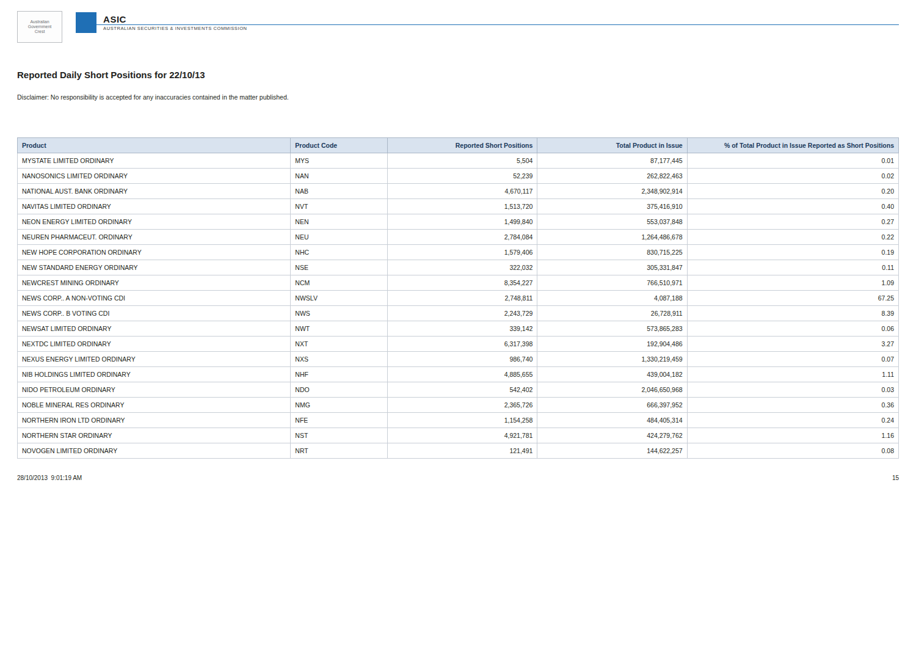Australian
Government
Crest
ASIC
Australian Securities & Investments Commission
Reported Daily Short Positions for 22/10/13
Disclaimer: No responsibility is accepted for any inaccuracies contained in the matter published.
| Product | Product Code | Reported Short Positions | Total Product in Issue | % of Total Product in Issue Reported as Short Positions |
| --- | --- | --- | --- | --- |
| MYSTATE LIMITED ORDINARY | MYS | 5,504 | 87,177,445 | 0.01 |
| NANOSONICS LIMITED ORDINARY | NAN | 52,239 | 262,822,463 | 0.02 |
| NATIONAL AUST. BANK ORDINARY | NAB | 4,670,117 | 2,348,902,914 | 0.20 |
| NAVITAS LIMITED ORDINARY | NVT | 1,513,720 | 375,416,910 | 0.40 |
| NEON ENERGY LIMITED ORDINARY | NEN | 1,499,840 | 553,037,848 | 0.27 |
| NEUREN PHARMACEUT. ORDINARY | NEU | 2,784,084 | 1,264,486,678 | 0.22 |
| NEW HOPE CORPORATION ORDINARY | NHC | 1,579,406 | 830,715,225 | 0.19 |
| NEW STANDARD ENERGY ORDINARY | NSE | 322,032 | 305,331,847 | 0.11 |
| NEWCREST MINING ORDINARY | NCM | 8,354,227 | 766,510,971 | 1.09 |
| NEWS CORP.. A NON-VOTING CDI | NWSLV | 2,748,811 | 4,087,188 | 67.25 |
| NEWS CORP.. B VOTING CDI | NWS | 2,243,729 | 26,728,911 | 8.39 |
| NEWSAT LIMITED ORDINARY | NWT | 339,142 | 573,865,283 | 0.06 |
| NEXTDC LIMITED ORDINARY | NXT | 6,317,398 | 192,904,486 | 3.27 |
| NEXUS ENERGY LIMITED ORDINARY | NXS | 986,740 | 1,330,219,459 | 0.07 |
| NIB HOLDINGS LIMITED ORDINARY | NHF | 4,885,655 | 439,004,182 | 1.11 |
| NIDO PETROLEUM ORDINARY | NDO | 542,402 | 2,046,650,968 | 0.03 |
| NOBLE MINERAL RES ORDINARY | NMG | 2,365,726 | 666,397,952 | 0.36 |
| NORTHERN IRON LTD ORDINARY | NFE | 1,154,258 | 484,405,314 | 0.24 |
| NORTHERN STAR ORDINARY | NST | 4,921,781 | 424,279,762 | 1.16 |
| NOVOGEN LIMITED ORDINARY | NRT | 121,491 | 144,622,257 | 0.08 |
28/10/2013 9:01:19 AM
15